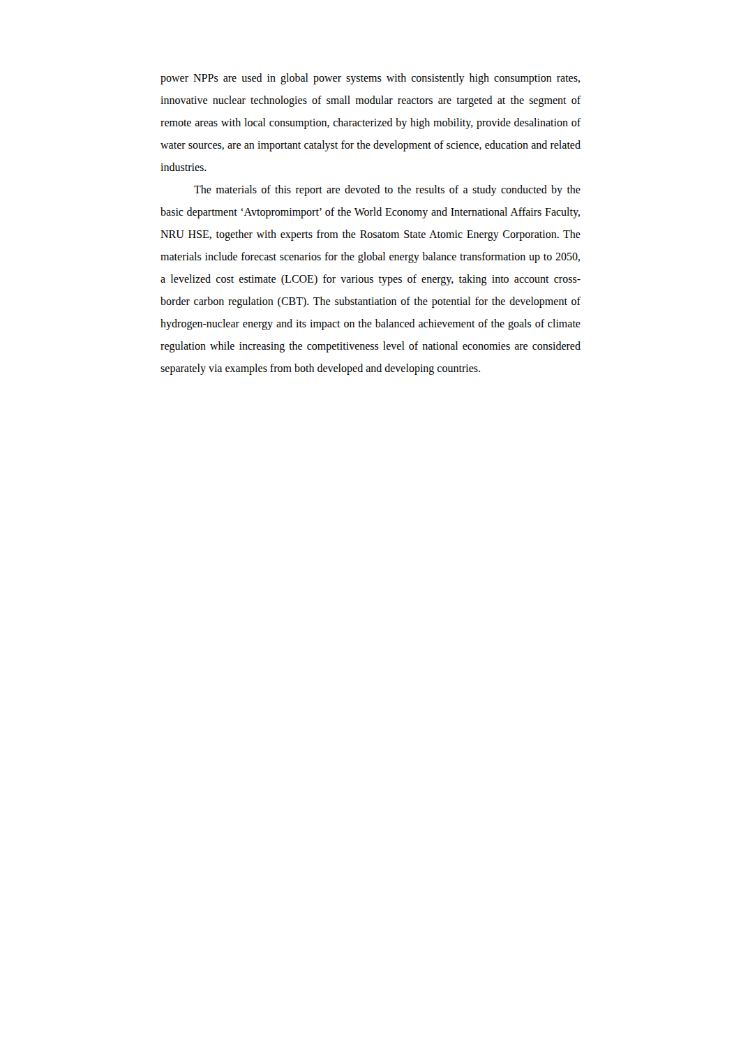power NPPs are used in global power systems with consistently high consumption rates, innovative nuclear technologies of small modular reactors are targeted at the segment of remote areas with local consumption, characterized by high mobility, provide desalination of water sources, are an important catalyst for the development of science, education and related industries.
The materials of this report are devoted to the results of a study conducted by the basic department ‘Avtopromimport’ of the World Economy and International Affairs Faculty, NRU HSE, together with experts from the Rosatom State Atomic Energy Corporation. The materials include forecast scenarios for the global energy balance transformation up to 2050, a levelized cost estimate (LCOE) for various types of energy, taking into account cross-border carbon regulation (CBT). The substantiation of the potential for the development of hydrogen-nuclear energy and its impact on the balanced achievement of the goals of climate regulation while increasing the competitiveness level of national economies are considered separately via examples from both developed and developing countries.